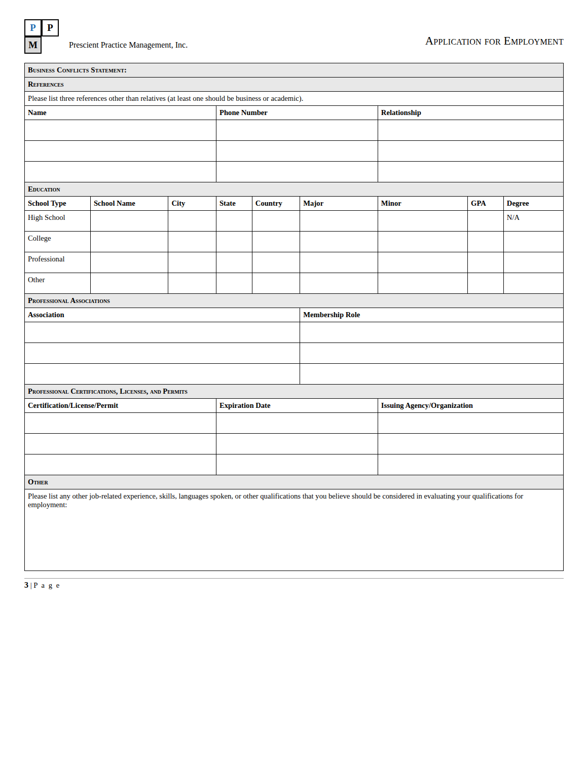P
P
M
Prescient Practice Management, Inc.
Application for Employment
| Business Conflicts Statement: |
| References |
| Please list three references other than relatives (at least one should be business or academic). |
| Name | Phone Number | Relationship |
| Education |
| School Type | School Name | City | State | Country | Major | Minor | GPA | Degree |
| High School | | | | | | | | N/A |
| College | | | | | | | | |
| Professional | | | | | | | | |
| Other | | | | | | | | |
| Professional Associations |
| Association | Membership Role |
| Professional Certifications, Licenses, and Permits |
| Certification/License/Permit | Expiration Date | Issuing Agency/Organization |
| Other |
| Please list any other job-related experience, skills, languages spoken, or other qualifications that you believe should be considered in evaluating your qualifications for employment: |
3 | P a g e